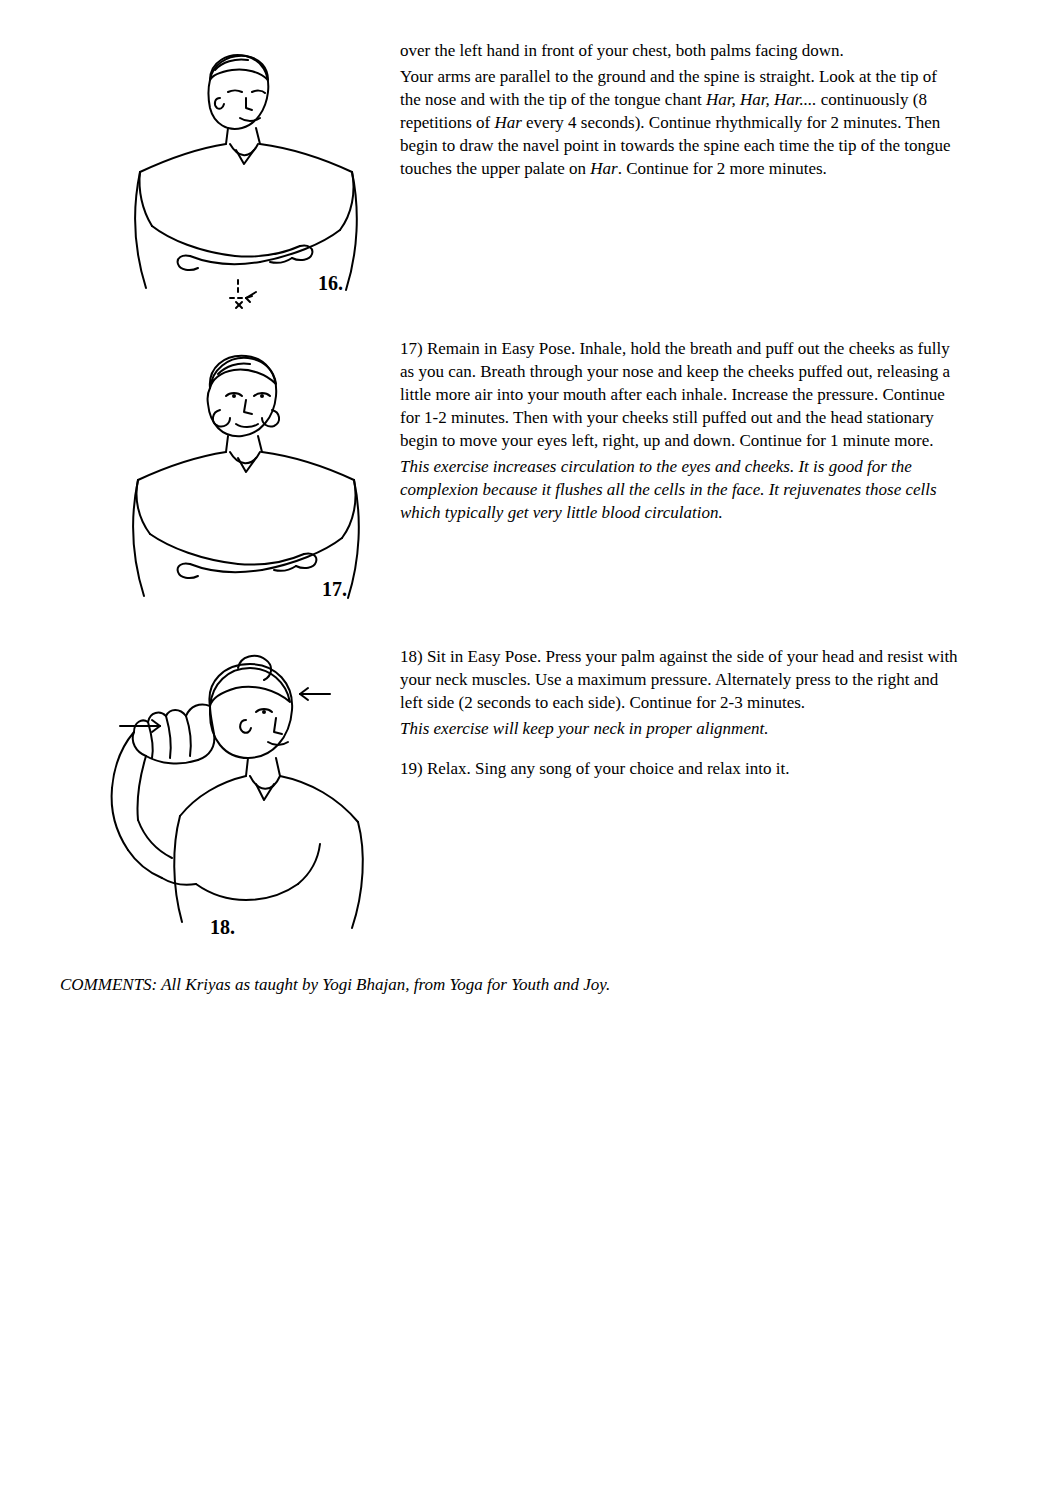16.
over the left hand in front of your chest, both palms facing down.
Your arms are parallel to the ground and the spine is straight. Look at the tip of the nose and with the tip of the tongue chant Har, Har, Har.... continuously (8 repetitions of Har every 4 seconds). Continue rhythmically for 2 minutes. Then begin to draw the navel point in towards the spine each time the tip of the tongue touches the upper palate on Har. Continue for 2 more minutes.
17.
17) Remain in Easy Pose. Inhale, hold the breath and puff out the cheeks as fully as you can. Breath through your nose and keep the cheeks puffed out, releasing a little more air into your mouth after each inhale. Increase the pressure. Continue for 1-2 minutes. Then with your cheeks still puffed out and the head stationary begin to move your eyes left, right, up and down. Continue for 1 minute more.
This exercise increases circulation to the eyes and cheeks. It is good for the complexion because it flushes all the cells in the face. It rejuvenates those cells which typically get very little blood circulation.
18.
18) Sit in Easy Pose. Press your palm against the side of your head and resist with your neck muscles. Use a maximum pressure. Alternately press to the right and left side (2 seconds to each side). Continue for 2-3 minutes.
This exercise will keep your neck in proper alignment.
19) Relax. Sing any song of your choice and relax into it.
COMMENTS: All Kriyas as taught by Yogi Bhajan, from Yoga for Youth and Joy.